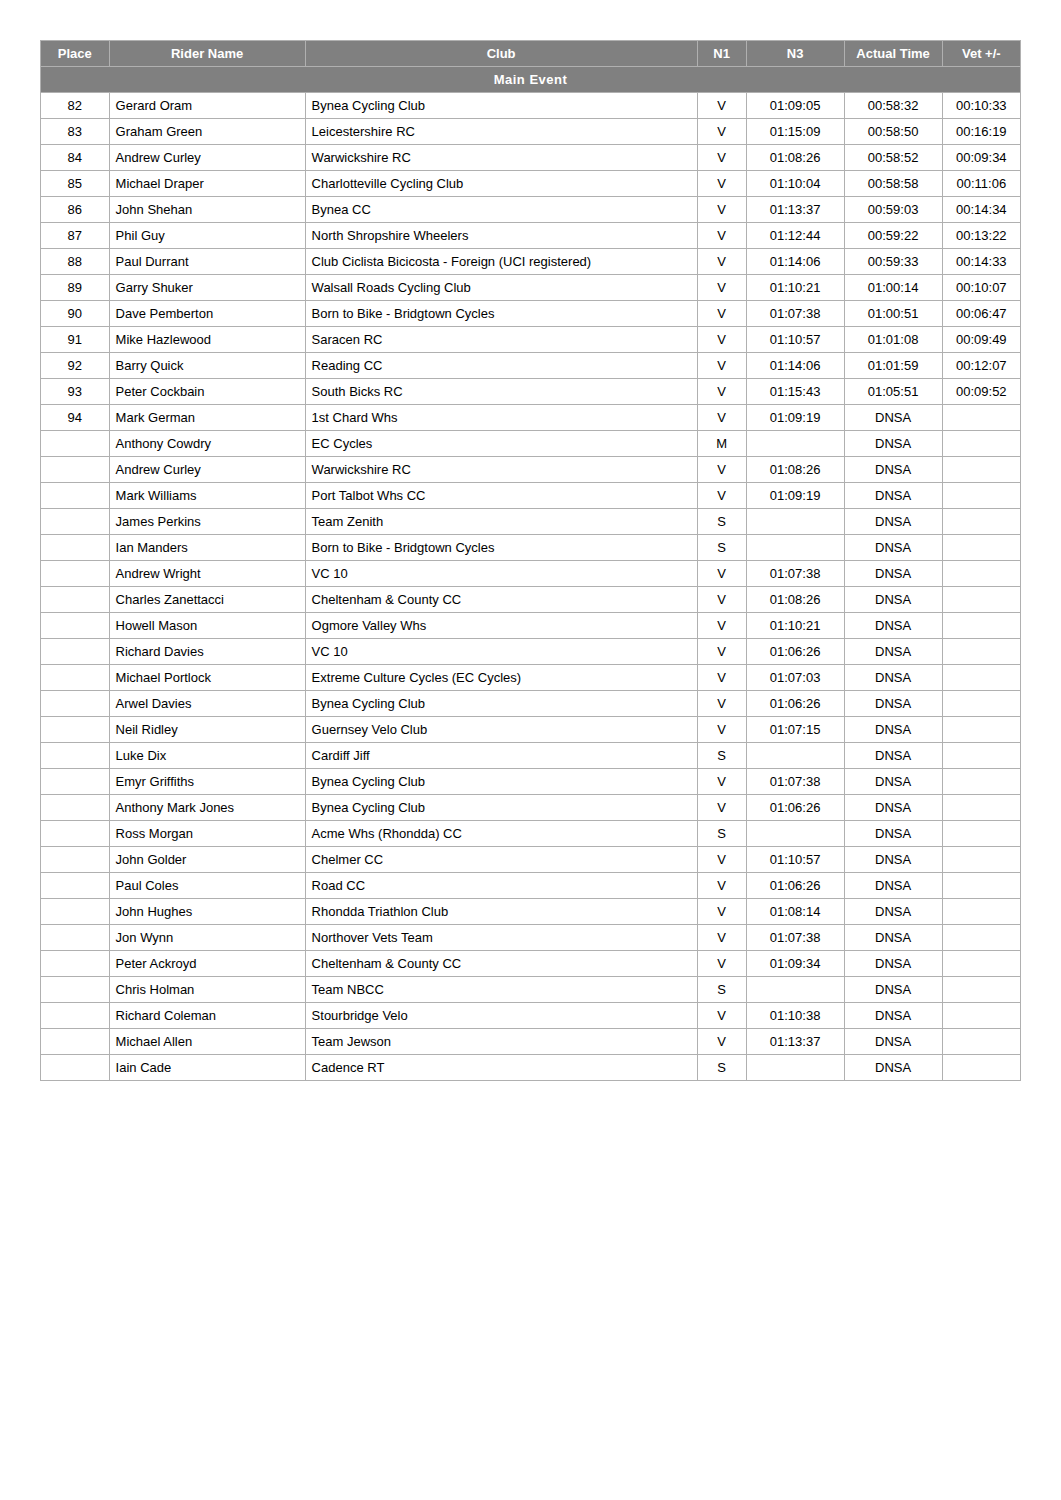| Place | Rider Name | Club | N1 | N3 | Actual Time | Vet +/- |
| --- | --- | --- | --- | --- | --- | --- |
| Main Event |
| 82 | Gerard Oram | Bynea Cycling Club | V | 01:09:05 | 00:58:32 | 00:10:33 |
| 83 | Graham Green | Leicestershire RC | V | 01:15:09 | 00:58:50 | 00:16:19 |
| 84 | Andrew Curley | Warwickshire RC | V | 01:08:26 | 00:58:52 | 00:09:34 |
| 85 | Michael Draper | Charlotteville Cycling Club | V | 01:10:04 | 00:58:58 | 00:11:06 |
| 86 | John Shehan | Bynea CC | V | 01:13:37 | 00:59:03 | 00:14:34 |
| 87 | Phil Guy | North Shropshire Wheelers | V | 01:12:44 | 00:59:22 | 00:13:22 |
| 88 | Paul Durrant | Club Ciclista Bicicosta - Foreign (UCI registered) | V | 01:14:06 | 00:59:33 | 00:14:33 |
| 89 | Garry Shuker | Walsall Roads Cycling Club | V | 01:10:21 | 01:00:14 | 00:10:07 |
| 90 | Dave Pemberton | Born to Bike - Bridgtown Cycles | V | 01:07:38 | 01:00:51 | 00:06:47 |
| 91 | Mike Hazlewood | Saracen RC | V | 01:10:57 | 01:01:08 | 00:09:49 |
| 92 | Barry Quick | Reading CC | V | 01:14:06 | 01:01:59 | 00:12:07 |
| 93 | Peter Cockbain | South Bicks RC | V | 01:15:43 | 01:05:51 | 00:09:52 |
| 94 | Mark German | 1st Chard Whs | V | 01:09:19 | DNSA | |
| | Anthony Cowdry | EC Cycles | M | | DNSA | |
| | Andrew Curley | Warwickshire RC | V | 01:08:26 | DNSA | |
| | Mark Williams | Port Talbot Whs CC | V | 01:09:19 | DNSA | |
| | James Perkins | Team Zenith | S | | DNSA | |
| | Ian Manders | Born to Bike - Bridgtown Cycles | S | | DNSA | |
| | Andrew Wright | VC 10 | V | 01:07:38 | DNSA | |
| | Charles Zanettacci | Cheltenham & County CC | V | 01:08:26 | DNSA | |
| | Howell Mason | Ogmore Valley Whs | V | 01:10:21 | DNSA | |
| | Richard Davies | VC 10 | V | 01:06:26 | DNSA | |
| | Michael Portlock | Extreme Culture Cycles (EC Cycles) | V | 01:07:03 | DNSA | |
| | Arwel Davies | Bynea Cycling Club | V | 01:06:26 | DNSA | |
| | Neil Ridley | Guernsey Velo Club | V | 01:07:15 | DNSA | |
| | Luke Dix | Cardiff Jiff | S | | DNSA | |
| | Emyr Griffiths | Bynea Cycling Club | V | 01:07:38 | DNSA | |
| | Anthony Mark Jones | Bynea Cycling Club | V | 01:06:26 | DNSA | |
| | Ross Morgan | Acme Whs (Rhondda) CC | S | | DNSA | |
| | John Golder | Chelmer CC | V | 01:10:57 | DNSA | |
| | Paul Coles | Road CC | V | 01:06:26 | DNSA | |
| | John Hughes | Rhondda Triathlon Club | V | 01:08:14 | DNSA | |
| | Jon Wynn | Northover Vets Team | V | 01:07:38 | DNSA | |
| | Peter Ackroyd | Cheltenham & County CC | V | 01:09:34 | DNSA | |
| | Chris Holman | Team NBCC | S | | DNSA | |
| | Richard Coleman | Stourbridge Velo | V | 01:10:38 | DNSA | |
| | Michael Allen | Team Jewson | V | 01:13:37 | DNSA | |
| | Iain Cade | Cadence RT | S | | DNSA | |